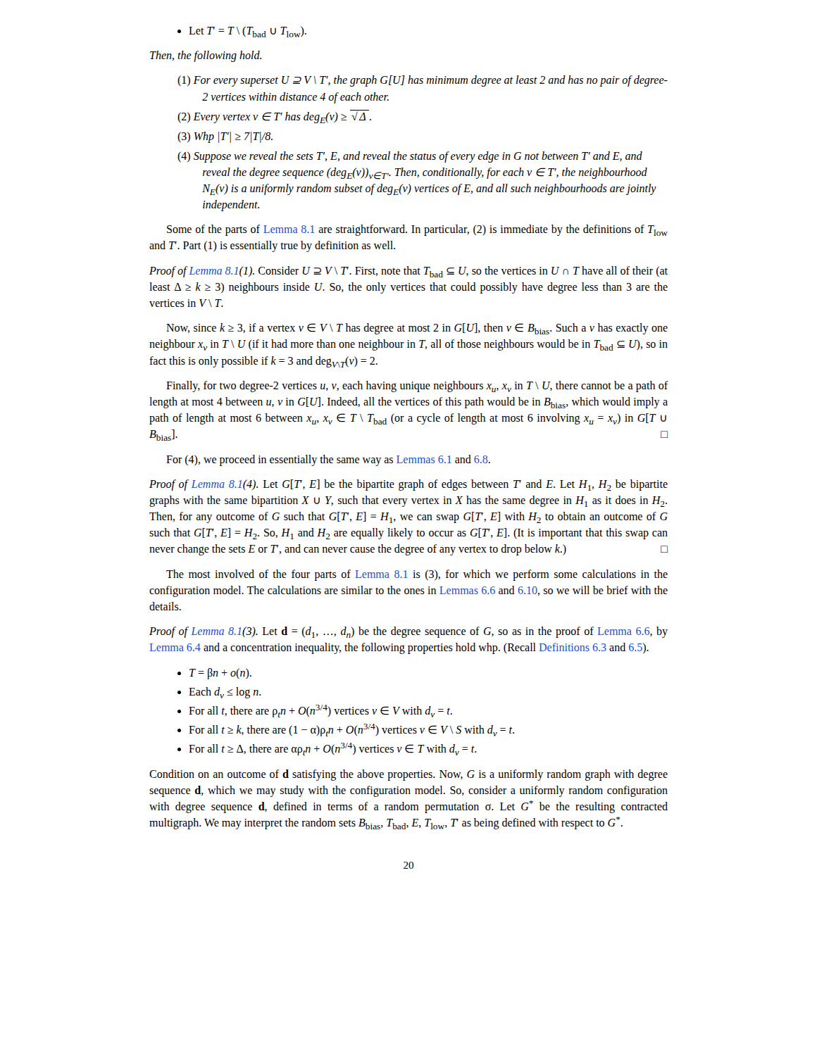Let T′ = T \ (Tbad ∪ Tlow).
Then, the following hold.
(1) For every superset U ⊇ V \ T′, the graph G[U] has minimum degree at least 2 and has no pair of degree-2 vertices within distance 4 of each other.
(2) Every vertex v ∈ T′ has degE(v) ≥ √Δ.
(3) Whp |T′| ≥ 7|T|/8.
(4) Suppose we reveal the sets T′, E, and reveal the status of every edge in G not between T′ and E, and reveal the degree sequence (degE(v))v∈T′. Then, conditionally, for each v ∈ T′, the neighbourhood NE(v) is a uniformly random subset of degE(v) vertices of E, and all such neighbourhoods are jointly independent.
Some of the parts of Lemma 8.1 are straightforward. In particular, (2) is immediate by the definitions of Tlow and T′. Part (1) is essentially true by definition as well.
Proof of Lemma 8.1(1). Consider U ⊇ V \ T′. First, note that Tbad ⊆ U, so the vertices in U ∩ T have all of their (at least Δ ≥ k ≥ 3) neighbours inside U. So, the only vertices that could possibly have degree less than 3 are the vertices in V \ T.
Now, since k ≥ 3, if a vertex v ∈ V \ T has degree at most 2 in G[U], then v ∈ Bbias. Such a v has exactly one neighbour xv in T \ U (if it had more than one neighbour in T, all of those neighbours would be in Tbad ⊆ U), so in fact this is only possible if k = 3 and degV\T(v) = 2.
Finally, for two degree-2 vertices u, v, each having unique neighbours xu, xv in T \ U, there cannot be a path of length at most 4 between u, v in G[U]. Indeed, all the vertices of this path would be in Bbias, which would imply a path of length at most 6 between xu, xv ∈ T \ Tbad (or a cycle of length at most 6 involving xu = xv) in G[T ∪ Bbias]. □
For (4), we proceed in essentially the same way as Lemmas 6.1 and 6.8.
Proof of Lemma 8.1(4). Let G[T′, E] be the bipartite graph of edges between T′ and E. Let H1, H2 be bipartite graphs with the same bipartition X ∪ Y, such that every vertex in X has the same degree in H1 as it does in H2. Then, for any outcome of G such that G[T′, E] = H1, we can swap G[T′, E] with H2 to obtain an outcome of G such that G[T′, E] = H2. So, H1 and H2 are equally likely to occur as G[T′, E]. (It is important that this swap can never change the sets E or T′, and can never cause the degree of any vertex to drop below k.) □
The most involved of the four parts of Lemma 8.1 is (3), for which we perform some calculations in the configuration model. The calculations are similar to the ones in Lemmas 6.6 and 6.10, so we will be brief with the details.
Proof of Lemma 8.1(3). Let d = (d1, …, dn) be the degree sequence of G, so as in the proof of Lemma 6.6, by Lemma 6.4 and a concentration inequality, the following properties hold whp. (Recall Definitions 6.3 and 6.5).
T = βn + o(n).
Each dv ≤ log n.
For all t, there are ρtn + O(n3/4) vertices v ∈ V with dv = t.
For all t ≥ k, there are (1 − α)ρtn + O(n3/4) vertices v ∈ V \ S with dv = t.
For all t ≥ Δ, there are αρtn + O(n3/4) vertices v ∈ T with dv = t.
Condition on an outcome of d satisfying the above properties. Now, G is a uniformly random graph with degree sequence d, which we may study with the configuration model. So, consider a uniformly random configuration with degree sequence d, defined in terms of a random permutation σ. Let G* be the resulting contracted multigraph. We may interpret the random sets Bbias, Tbad, E, Tlow, T′ as being defined with respect to G*.
20